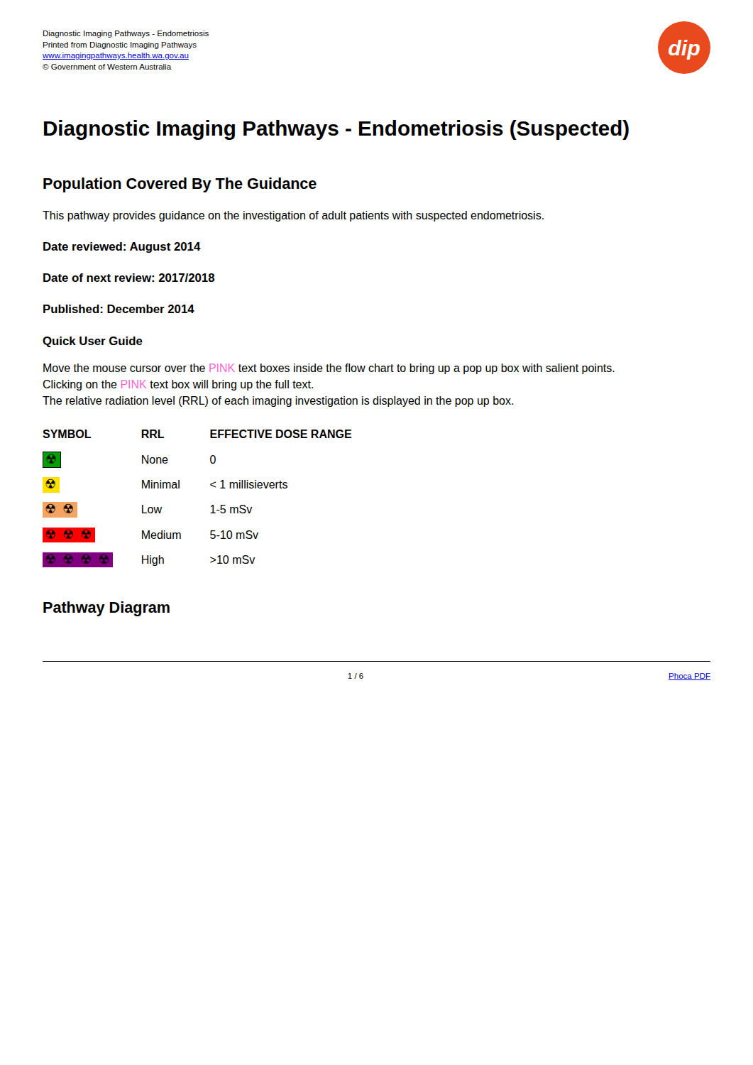dip
Diagnostic Imaging Pathways - Endometriosis
Printed from Diagnostic Imaging Pathways
www.imagingpathways.health.wa.gov.au
© Government of Western Australia
Diagnostic Imaging Pathways - Endometriosis (Suspected)
Population Covered By The Guidance
This pathway provides guidance on the investigation of adult patients with suspected endometriosis.
Date reviewed: August 2014
Date of next review: 2017/2018
Published: December 2014
Quick User Guide
Move the mouse cursor over the PINK text boxes inside the flow chart to bring up a pop up box with salient points.
Clicking on the PINK text box will bring up the full text.
The relative radiation level (RRL) of each imaging investigation is displayed in the pop up box.
| SYMBOL | RRL | EFFECTIVE DOSE RANGE |
| --- | --- | --- |
| ☢ | None | 0 |
| ☢ | Minimal | < 1 millisieverts |
| ☢ ☢ | Low | 1-5 mSv |
| ☢ ☢ ☢ | Medium | 5-10 mSv |
| ☢ ☢ ☢ ☢ | High | >10 mSv |
Pathway Diagram
1 / 6 Phoca PDF